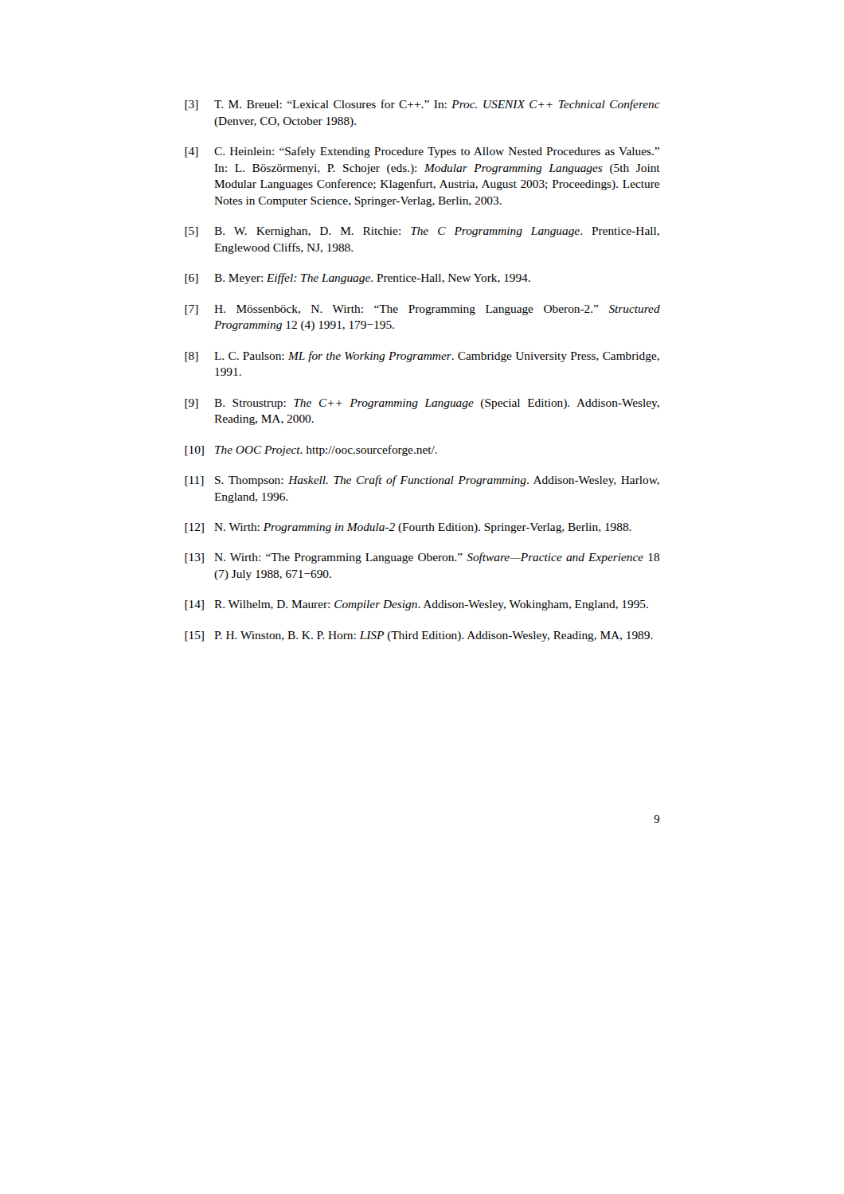[3] T. M. Breuel: “Lexical Closures for C++.” In: Proc. USENIX C++ Technical Conferenc (Denver, CO, October 1988).
[4] C. Heinlein: “Safely Extending Procedure Types to Allow Nested Procedures as Values.” In: L. Böszörmenyi, P. Schojer (eds.): Modular Programming Languages (5th Joint Modular Languages Conference; Klagenfurt, Austria, August 2003; Proceedings). Lecture Notes in Computer Science, Springer-Verlag, Berlin, 2003.
[5] B. W. Kernighan, D. M. Ritchie: The C Programming Language. Prentice-Hall, Englewood Cliffs, NJ, 1988.
[6] B. Meyer: Eiffel: The Language. Prentice-Hall, New York, 1994.
[7] H. Mössenböck, N. Wirth: “The Programming Language Oberon-2.” Structured Programming 12 (4) 1991, 179−195.
[8] L. C. Paulson: ML for the Working Programmer. Cambridge University Press, Cambridge, 1991.
[9] B. Stroustrup: The C++ Programming Language (Special Edition). Addison-Wesley, Reading, MA, 2000.
[10] The OOC Project. http://ooc.sourceforge.net/.
[11] S. Thompson: Haskell. The Craft of Functional Programming. Addison-Wesley, Harlow, England, 1996.
[12] N. Wirth: Programming in Modula-2 (Fourth Edition). Springer-Verlag, Berlin, 1988.
[13] N. Wirth: “The Programming Language Oberon.” Software—Practice and Experience 18 (7) July 1988, 671−690.
[14] R. Wilhelm, D. Maurer: Compiler Design. Addison-Wesley, Wokingham, England, 1995.
[15] P. H. Winston, B. K. P. Horn: LISP (Third Edition). Addison-Wesley, Reading, MA, 1989.
9